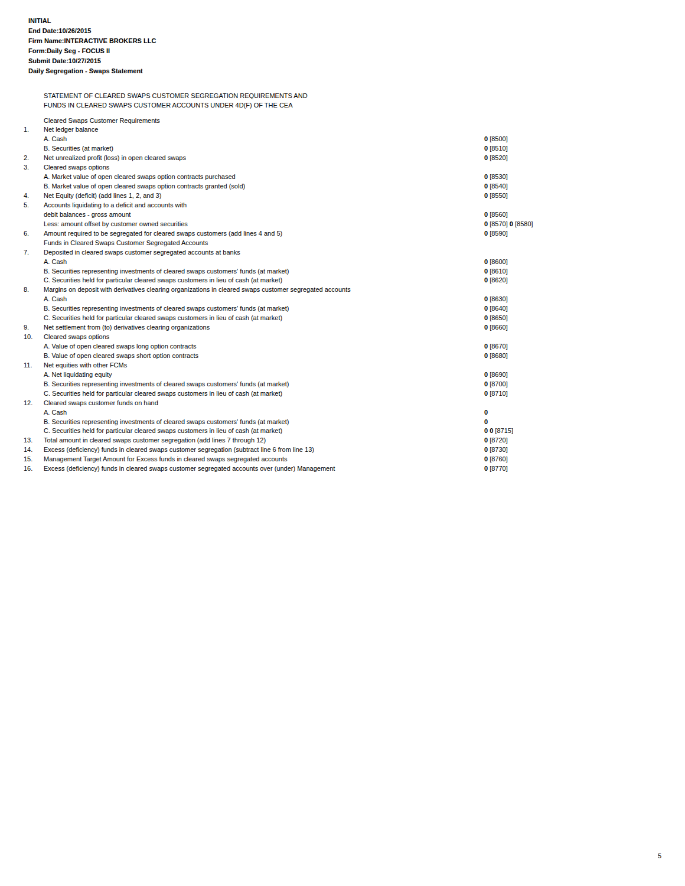INITIAL
End Date:10/26/2015
Firm Name:INTERACTIVE BROKERS LLC
Form:Daily Seg - FOCUS II
Submit Date:10/27/2015
Daily Segregation - Swaps Statement
| | STATEMENT OF CLEARED SWAPS CUSTOMER SEGREGATION REQUIREMENTS AND | |
| | FUNDS IN CLEARED SWAPS CUSTOMER ACCOUNTS UNDER 4D(F) OF THE CEA | |
| | Cleared Swaps Customer Requirements | |
| 1. | Net ledger balance | |
| | A. Cash | 0 [8500] |
| | B. Securities (at market) | 0 [8510] |
| 2. | Net unrealized profit (loss) in open cleared swaps | 0 [8520] |
| 3. | Cleared swaps options | |
| | A. Market value of open cleared swaps option contracts purchased | 0 [8530] |
| | B. Market value of open cleared swaps option contracts granted (sold) | 0 [8540] |
| 4. | Net Equity (deficit) (add lines 1, 2, and 3) | 0 [8550] |
| 5. | Accounts liquidating to a deficit and accounts with | |
| | debit balances - gross amount | 0 [8560] |
| | Less: amount offset by customer owned securities | 0 [8570] 0 [8580] |
| 6. | Amount required to be segregated for cleared swaps customers (add lines 4 and 5) | 0 [8590] |
| | Funds in Cleared Swaps Customer Segregated Accounts | |
| 7. | Deposited in cleared swaps customer segregated accounts at banks | |
| | A. Cash | 0 [8600] |
| | B. Securities representing investments of cleared swaps customers' funds (at market) | 0 [8610] |
| | C. Securities held for particular cleared swaps customers in lieu of cash (at market) | 0 [8620] |
| 8. | Margins on deposit with derivatives clearing organizations in cleared swaps customer segregated accounts | |
| | A. Cash | 0 [8630] |
| | B. Securities representing investments of cleared swaps customers' funds (at market) | 0 [8640] |
| | C. Securities held for particular cleared swaps customers in lieu of cash (at market) | 0 [8650] |
| 9. | Net settlement from (to) derivatives clearing organizations | 0 [8660] |
| 10. | Cleared swaps options | |
| | A. Value of open cleared swaps long option contracts | 0 [8670] |
| | B. Value of open cleared swaps short option contracts | 0 [8680] |
| 11. | Net equities with other FCMs | |
| | A. Net liquidating equity | 0 [8690] |
| | B. Securities representing investments of cleared swaps customers' funds (at market) | 0 [8700] |
| | C. Securities held for particular cleared swaps customers in lieu of cash (at market) | 0 [8710] |
| 12. | Cleared swaps customer funds on hand | |
| | A. Cash | 0 |
| | B. Securities representing investments of cleared swaps customers' funds (at market) | 0 |
| | C. Securities held for particular cleared swaps customers in lieu of cash (at market) | 0 0 [8715] |
| 13. | Total amount in cleared swaps customer segregation (add lines 7 through 12) | 0 [8720] |
| 14. | Excess (deficiency) funds in cleared swaps customer segregation (subtract line 6 from line 13) | 0 [8730] |
| 15. | Management Target Amount for Excess funds in cleared swaps segregated accounts | 0 [8760] |
| 16. | Excess (deficiency) funds in cleared swaps customer segregated accounts over (under) Management | 0 [8770] |
5